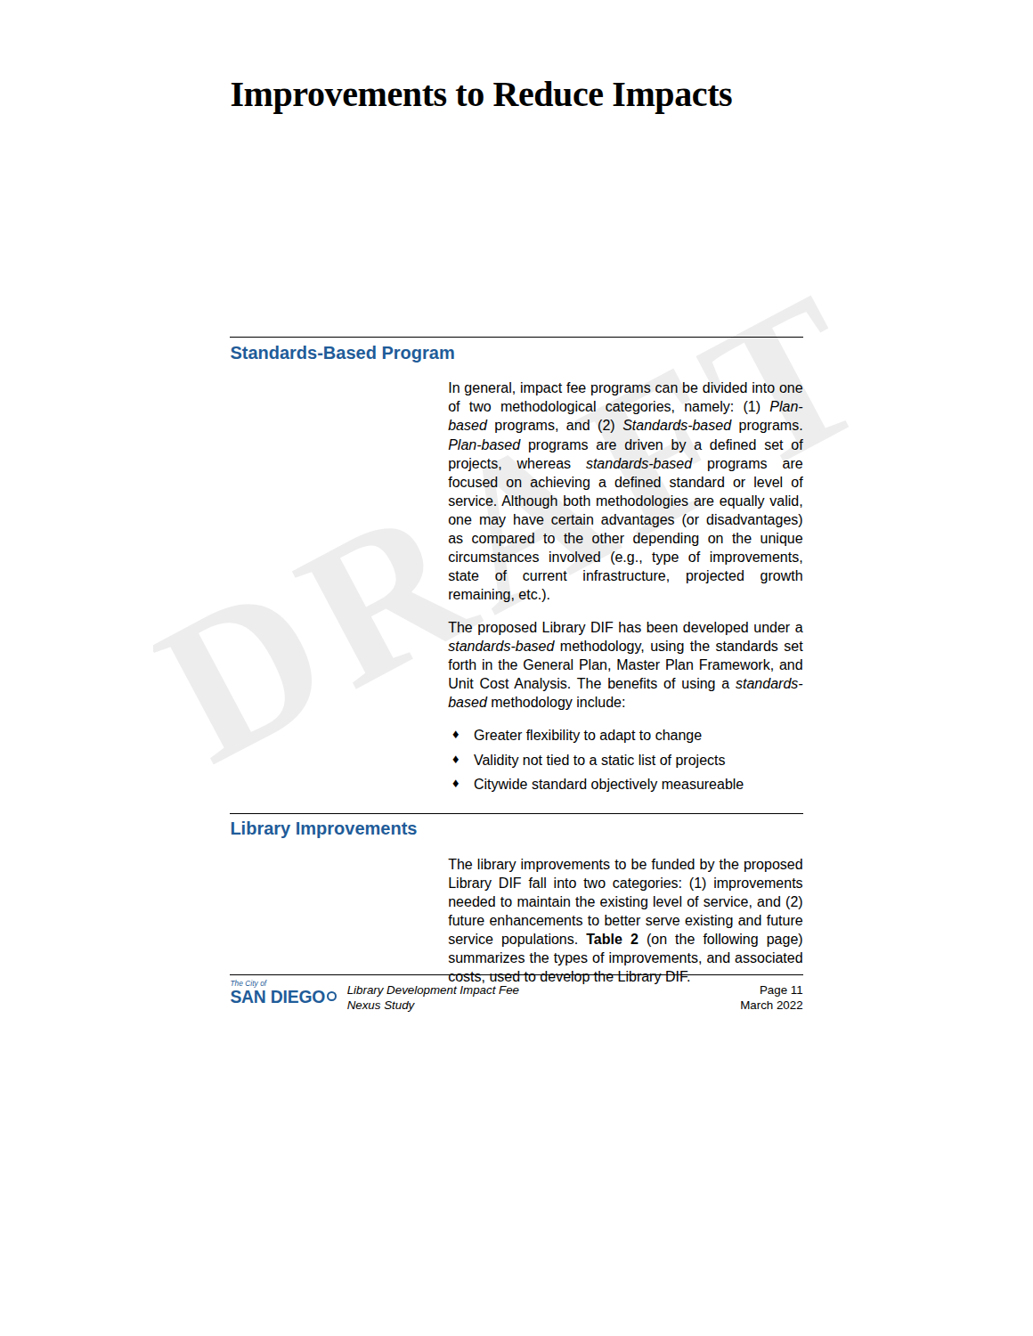DRAFT
Improvements to Reduce Impacts
Standards-Based Program
In general, impact fee programs can be divided into one of two methodological categories, namely: (1) Plan-based programs, and (2) Standards-based programs. Plan-based programs are driven by a defined set of projects, whereas standards-based programs are focused on achieving a defined standard or level of service. Although both methodologies are equally valid, one may have certain advantages (or disadvantages) as compared to the other depending on the unique circumstances involved (e.g., type of improvements, state of current infrastructure, projected growth remaining, etc.).
The proposed Library DIF has been developed under a standards-based methodology, using the standards set forth in the General Plan, Master Plan Framework, and Unit Cost Analysis. The benefits of using a standards-based methodology include:
Greater flexibility to adapt to change
Validity not tied to a static list of projects
Citywide standard objectively measureable
Library Improvements
The library improvements to be funded by the proposed Library DIF fall into two categories: (1) improvements needed to maintain the existing level of service, and (2) future enhancements to better serve existing and future service populations. Table 2 (on the following page) summarizes the types of improvements, and associated costs, used to develop the Library DIF.
The City of SAN DIEGO
Library Development Impact Fee
Nexus Study
Page 11
March 2022